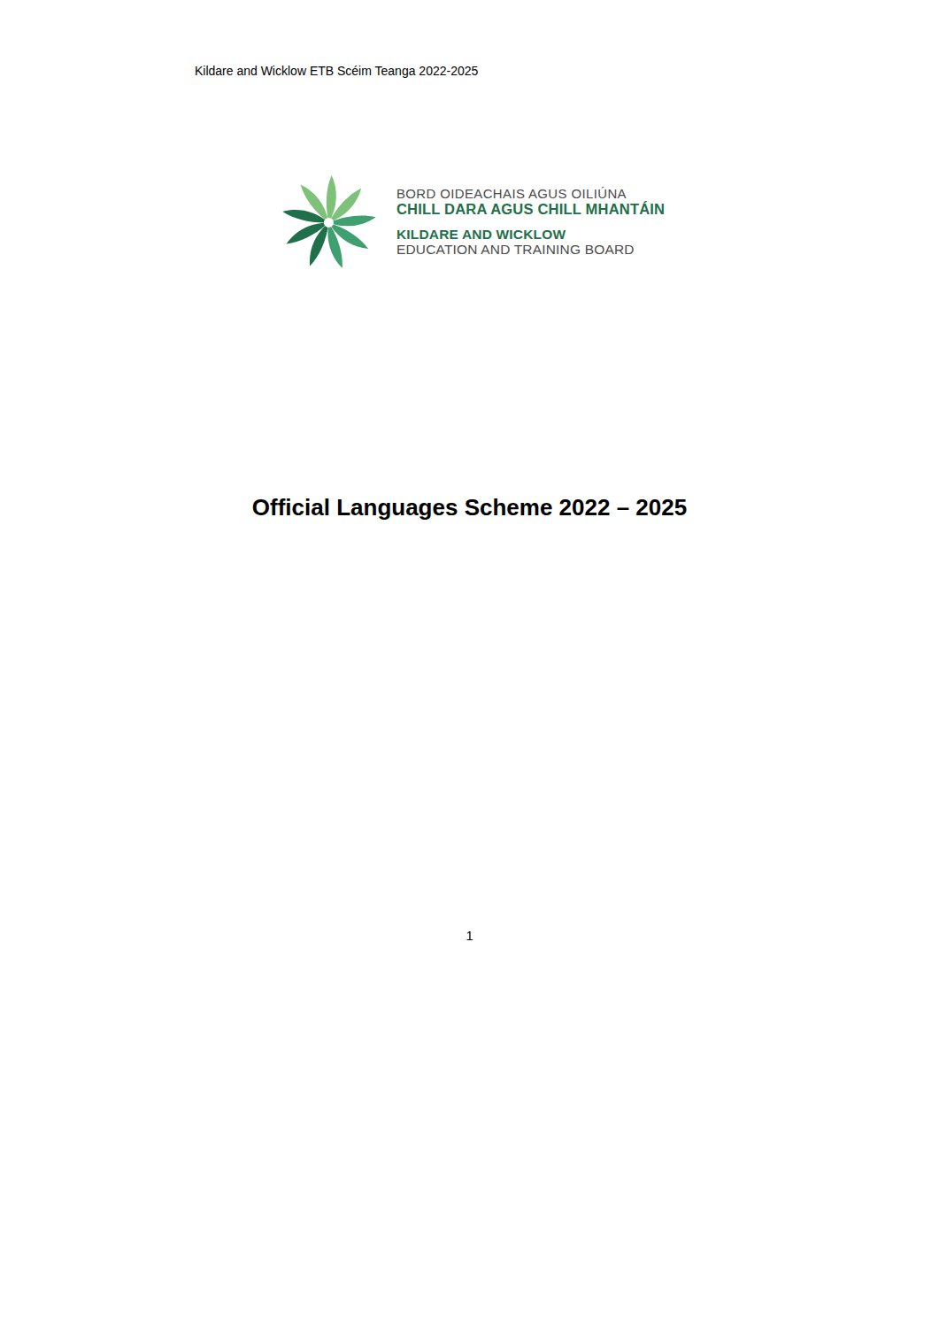Kildare and Wicklow ETB Scéim Teanga 2022-2025
BORD OIDEACHAIS AGUS OILIÚNA
CHILL DARA AGUS CHILL MHANTÁIN
KILDARE AND WICKLOW
EDUCATION AND TRAINING BOARD
Official Languages Scheme 2022 – 2025
1